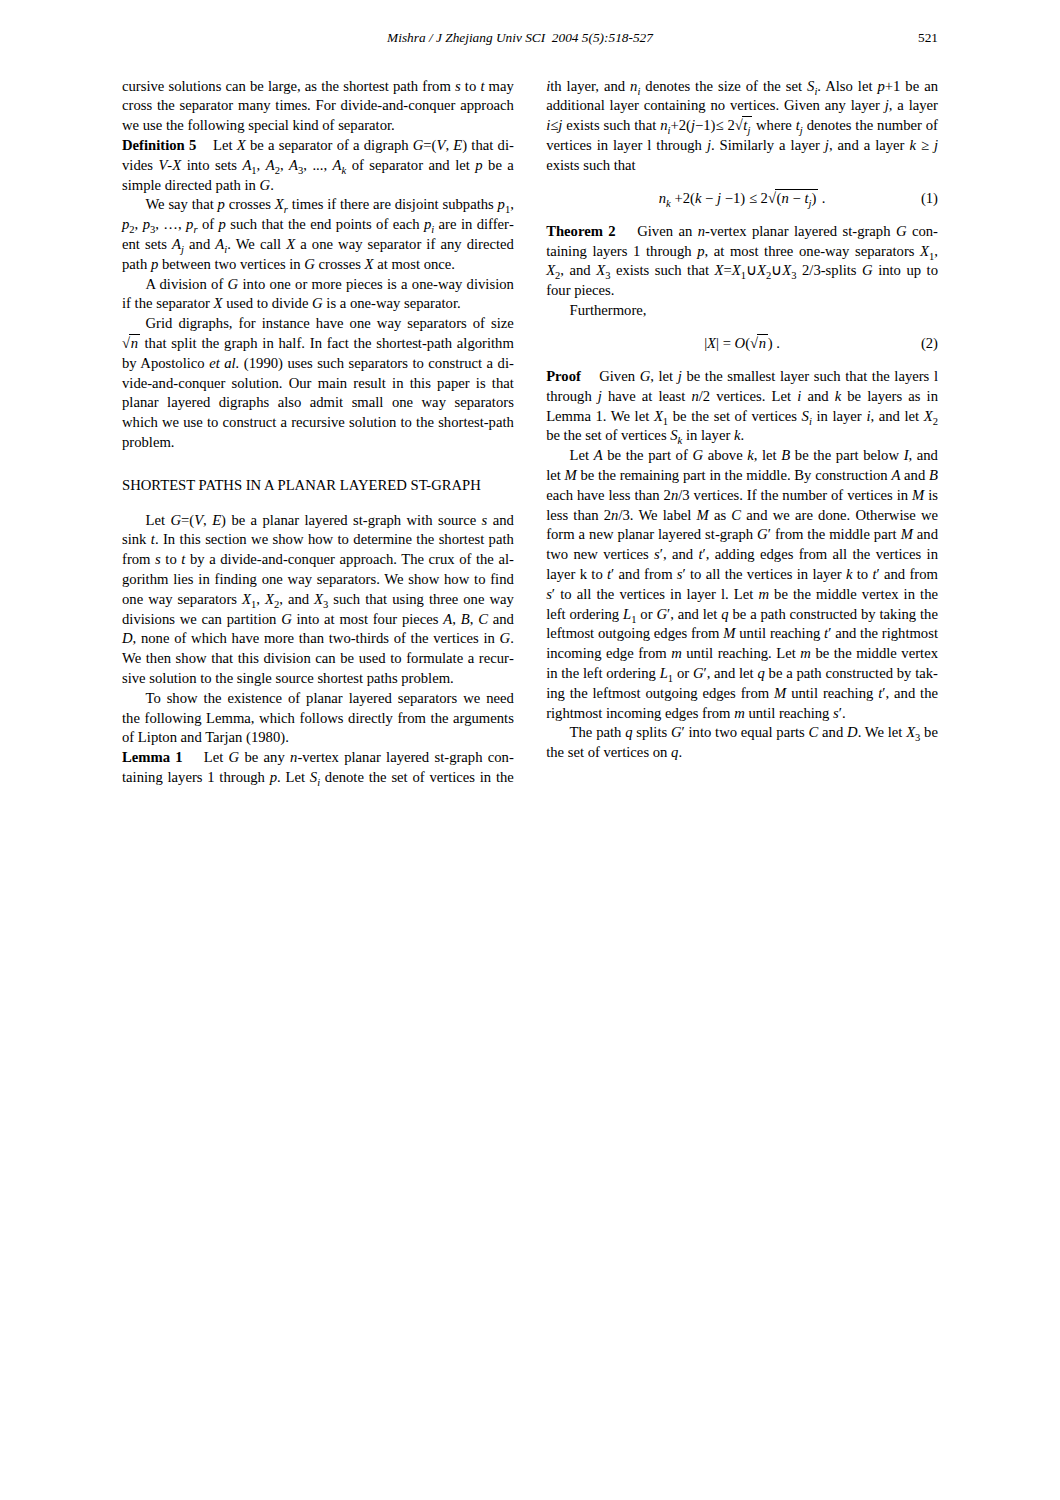Mishra / J Zhejiang Univ SCI 2004 5(5):518-527 521
cursive solutions can be large, as the shortest path from s to t may cross the separator many times. For divide-and-conquer approach we use the following special kind of separator.
Definition 5 Let X be a separator of a digraph G=(V, E) that divides V-X into sets A1, A2, A3, ..., Ak of separator and let p be a simple directed path in G.
We say that p crosses Xr times if there are disjoint subpaths p1, p2, p3, …, pr of p such that the end points of each pi are in different sets Aj and Ai. We call X a one way separator if any directed path p between two vertices in G crosses X at most once.
A division of G into one or more pieces is a one-way division if the separator X used to divide G is a one-way separator.
Grid digraphs, for instance have one way separators of size √n that split the graph in half. In fact the shortest-path algorithm by Apostolico et al. (1990) uses such separators to construct a divide-and-conquer solution. Our main result in this paper is that planar layered digraphs also admit small one way separators which we use to construct a recursive solution to the shortest-path problem.
Shortest paths in a planar layered st-graph
Let G=(V, E) be a planar layered st-graph with source s and sink t. In this section we show how to determine the shortest path from s to t by a divide-and-conquer approach. The crux of the algorithm lies in finding one way separators. We show how to find one way separators X1, X2, and X3 such that using three one way divisions we can partition G into at most four pieces A, B, C and D, none of which have more than two-thirds of the vertices in G. We then show that this division can be used to formulate a recursive solution to the single source shortest paths problem.
To show the existence of planar layered separators we need the following Lemma, which follows directly from the arguments of Lipton and Tarjan (1980).
Lemma 1 Let G be any n-vertex planar layered st-graph containing layers 1 through p. Let Si denote the set of vertices in the ith layer, and ni denotes the size of the set Si. Also let p+1 be an additional layer containing no vertices. Given any layer j, a layer i≤j exists such that ni+2(j−1)≤ 2√tj where tj denotes the number of vertices in layer l through j. Similarly a layer j, and a layer k ≥ j exists such that
nk +2(k − j −1) ≤ 2√(n − tj) .(1)
Theorem 2 Given an n-vertex planar layered st-graph G containing layers 1 through p, at most three one-way separators X1, X2, and X3 exists such that X=X1∪X2∪X3 2/3-splits G into up to four pieces.
Furthermore,
|X| = O(√n) .(2)
Proof Given G, let j be the smallest layer such that the layers l through j have at least n/2 vertices. Let i and k be layers as in Lemma 1. We let X1 be the set of vertices Si in layer i, and let X2 be the set of vertices Sk in layer k.
Let A be the part of G above k, let B be the part below I, and let M be the remaining part in the middle. By construction A and B each have less than 2n/3 vertices. If the number of vertices in M is less than 2n/3. We label M as C and we are done. Otherwise we form a new planar layered st-graph G′ from the middle part M and two new vertices s′, and t′, adding edges from all the vertices in layer k to t′ and from s′ to all the vertices in layer k to t′ and from s′ to all the vertices in layer l. Let m be the middle vertex in the left ordering L1 or G′, and let q be a path constructed by taking the leftmost outgoing edges from M until reaching t′ and the rightmost incoming edge from m until reaching. Let m be the middle vertex in the left ordering L1 or G′, and let q be a path constructed by taking the leftmost outgoing edges from M until reaching t′, and the rightmost incoming edges from m until reaching s′.
The path q splits G′ into two equal parts C and D. We let X3 be the set of vertices on q.